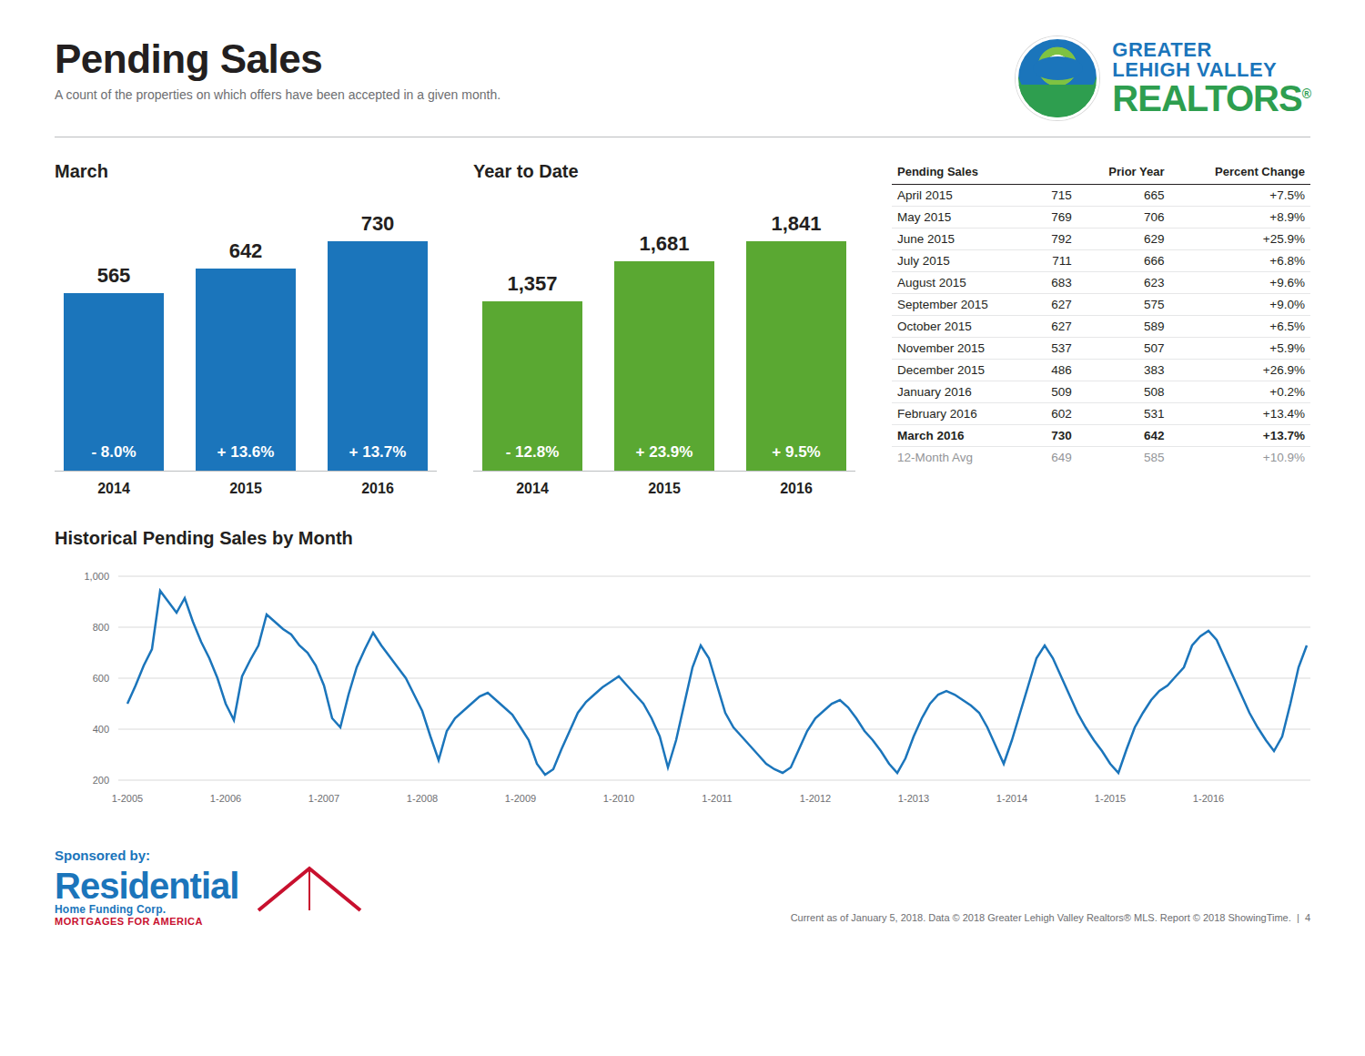Pending Sales
A count of the properties on which offers have been accepted in a given month.
GREATER
LEHIGH VALLEY
REALTORS®
March
565
- 8.0%
642
+ 13.6%
730
+ 13.7%
2014 2015 2016
Year to Date
1,357
- 12.8%
1,681
+ 23.9%
1,841
+ 9.5%
2014 2015 2016
| Pending Sales | | Prior Year | Percent Change |
| --- | --- | --- | --- |
| April 2015 | 715 | 665 | +7.5% |
| May 2015 | 769 | 706 | +8.9% |
| June 2015 | 792 | 629 | +25.9% |
| July 2015 | 711 | 666 | +6.8% |
| August 2015 | 683 | 623 | +9.6% |
| September 2015 | 627 | 575 | +9.0% |
| October 2015 | 627 | 589 | +6.5% |
| November 2015 | 537 | 507 | +5.9% |
| December 2015 | 486 | 383 | +26.9% |
| January 2016 | 509 | 508 | +0.2% |
| February 2016 | 602 | 531 | +13.4% |
| March 2016 | 730 | 642 | +13.7% |
| 12-Month Avg | 649 | 585 | +10.9% |
Historical Pending Sales by Month
1,000 800 600 400 200 1-2005 1-2006 1-2007 1-2008 1-2009 1-2010 1-2011 1-2012 1-2013 1-2014 1-2015 1-2016
Sponsored by:
Residential
Home Funding Corp.
MORTGAGES FOR AMERICA
Current as of January 5, 2018. Data © 2018 Greater Lehigh Valley Realtors® MLS. Report © 2018 ShowingTime. | 4